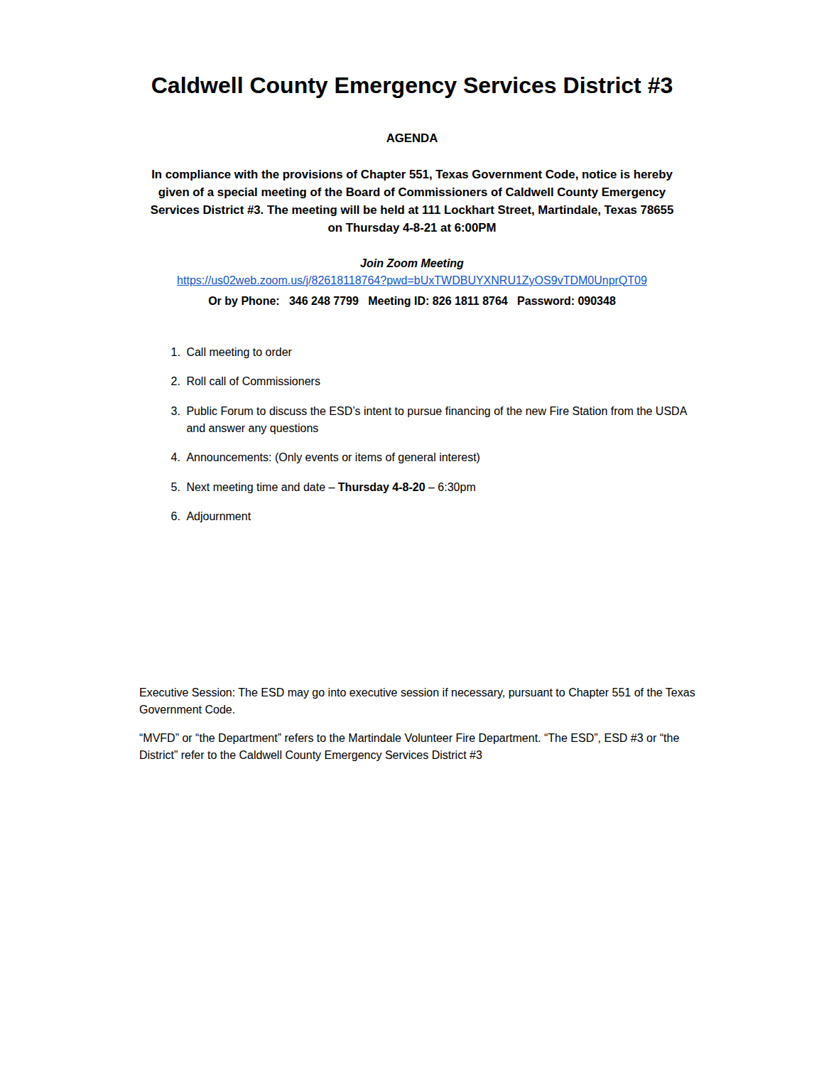Caldwell County Emergency Services District #3
AGENDA
In compliance with the provisions of Chapter 551, Texas Government Code, notice is hereby given of a special meeting of the Board of Commissioners of Caldwell County Emergency Services District #3. The meeting will be held at 111 Lockhart Street, Martindale, Texas 78655 on Thursday 4-8-21 at 6:00PM
Join Zoom Meeting
https://us02web.zoom.us/j/82618118764?pwd=bUxTWDBUYXNRU1ZyOS9vTDM0UnprQT09
Or by Phone: 346 248 7799 Meeting ID: 826 1811 8764 Password: 090348
Call meeting to order
Roll call of Commissioners
Public Forum to discuss the ESD’s intent to pursue financing of the new Fire Station from the USDA and answer any questions
Announcements: (Only events or items of general interest)
Next meeting time and date – Thursday 4-8-20 – 6:30pm
Adjournment
Executive Session: The ESD may go into executive session if necessary, pursuant to Chapter 551 of the Texas Government Code.
“MVFD” or “the Department” refers to the Martindale Volunteer Fire Department. “The ESD”, ESD #3 or “the District” refer to the Caldwell County Emergency Services District #3